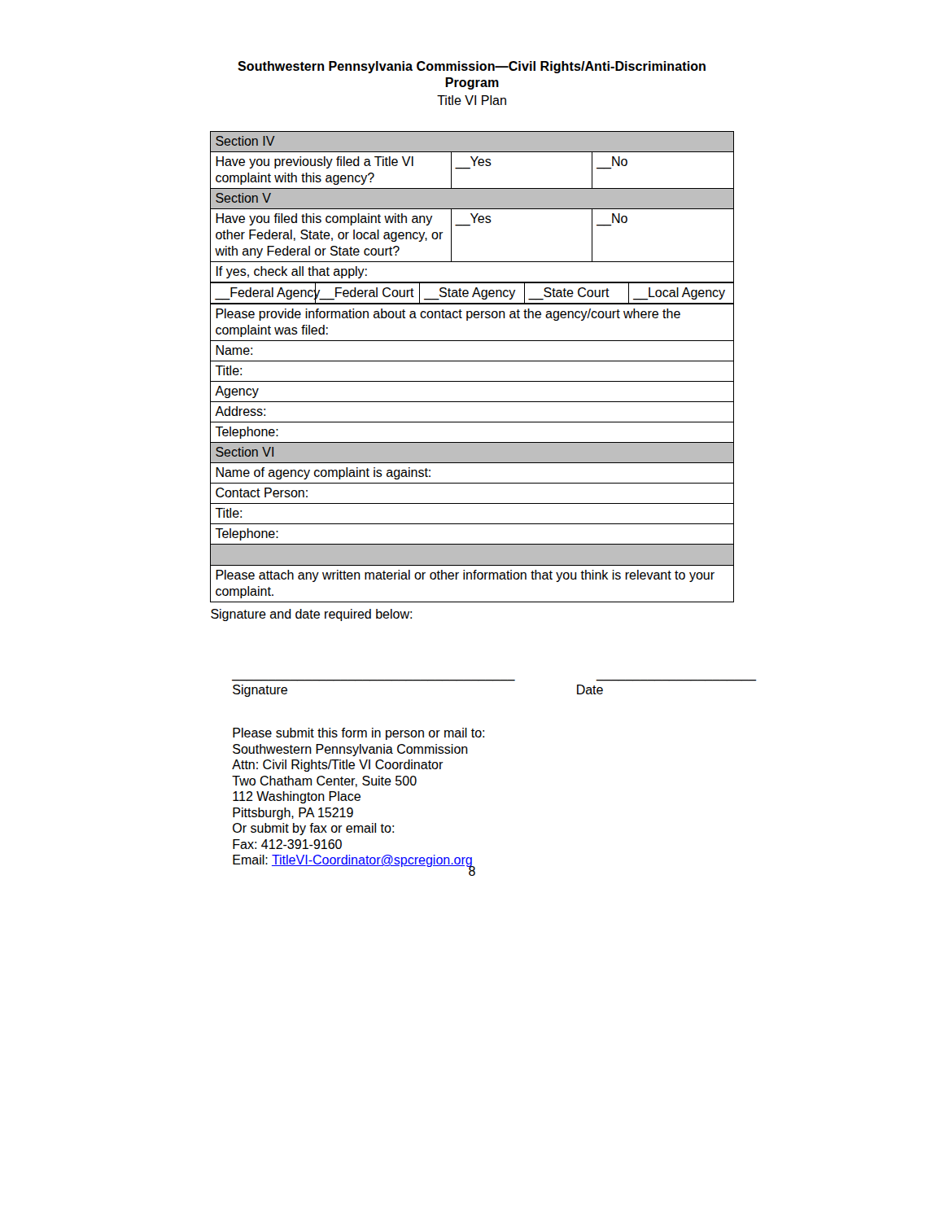Southwestern Pennsylvania Commission—Civil Rights/Anti-Discrimination Program
Title VI Plan
| Section IV |
| Have you previously filed a Title VI complaint with this agency? | __Yes | __No |
| Section V |
| Have you filed this complaint with any other Federal, State, or local agency, or with any Federal or State court? | __Yes | __No |
| If yes, check all that apply: |
| __Federal Agency | __Federal Court | __State Agency | __State Court | __Local Agency |
| Please provide information about a contact person at the agency/court where the complaint was filed: |
| Name: |
| Title: |
| Agency |
| Address: |
| Telephone: |
| Section VI |
| Name of agency complaint is against: |
| Contact Person: |
| Title: |
| Telephone: |
| Please attach any written material or other information that you think is relevant to your complaint. |
Signature and date required below:
_______________________________________
______________________
Signature
Date
Please submit this form in person or mail to:
Southwestern Pennsylvania Commission
Attn: Civil Rights/Title VI Coordinator
Two Chatham Center, Suite 500
112 Washington Place
Pittsburgh, PA 15219
Or submit by fax or email to:
Fax: 412-391-9160
Email: TitleVI-Coordinator@spcregion.org
8